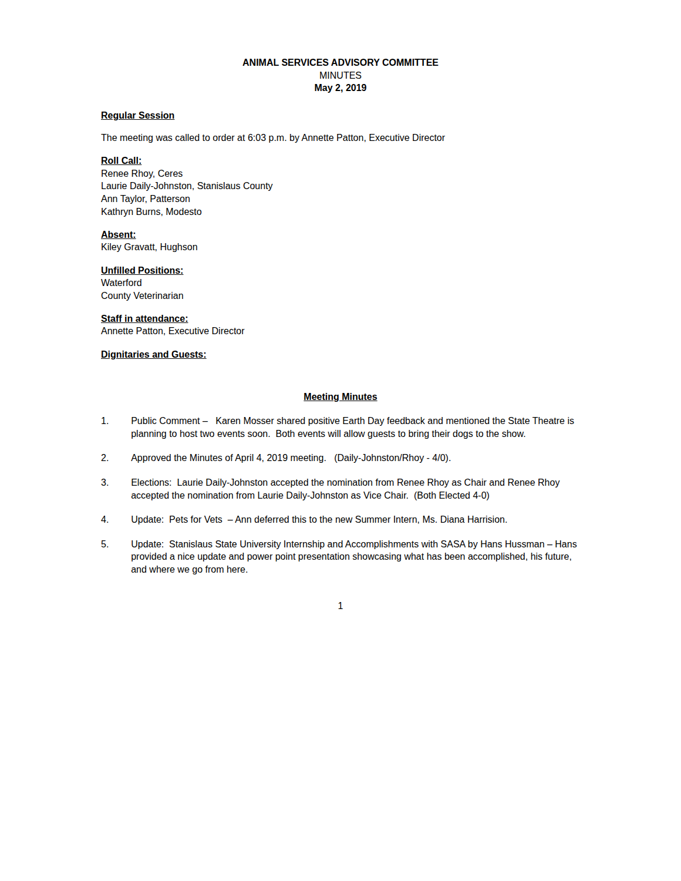Animal Services Advisory Committee
Minutes
May 2, 2019
Regular Session
The meeting was called to order at 6:03 p.m. by Annette Patton, Executive Director
Roll Call:
Renee Rhoy, Ceres
Laurie Daily-Johnston, Stanislaus County
Ann Taylor, Patterson
Kathryn Burns, Modesto
Absent:
Kiley Gravatt, Hughson
Unfilled Positions:
Waterford
County Veterinarian
Staff in attendance:
Annette Patton, Executive Director
Dignitaries and Guests:
Meeting Minutes
Public Comment – Karen Mosser shared positive Earth Day feedback and mentioned the State Theatre is planning to host two events soon. Both events will allow guests to bring their dogs to the show.
Approved the Minutes of April 4, 2019 meeting. (Daily-Johnston/Rhoy - 4/0).
Elections: Laurie Daily-Johnston accepted the nomination from Renee Rhoy as Chair and Renee Rhoy accepted the nomination from Laurie Daily-Johnston as Vice Chair. (Both Elected 4-0)
Update: Pets for Vets – Ann deferred this to the new Summer Intern, Ms. Diana Harrision.
Update: Stanislaus State University Internship and Accomplishments with SASA by Hans Hussman – Hans provided a nice update and power point presentation showcasing what has been accomplished, his future, and where we go from here.
1